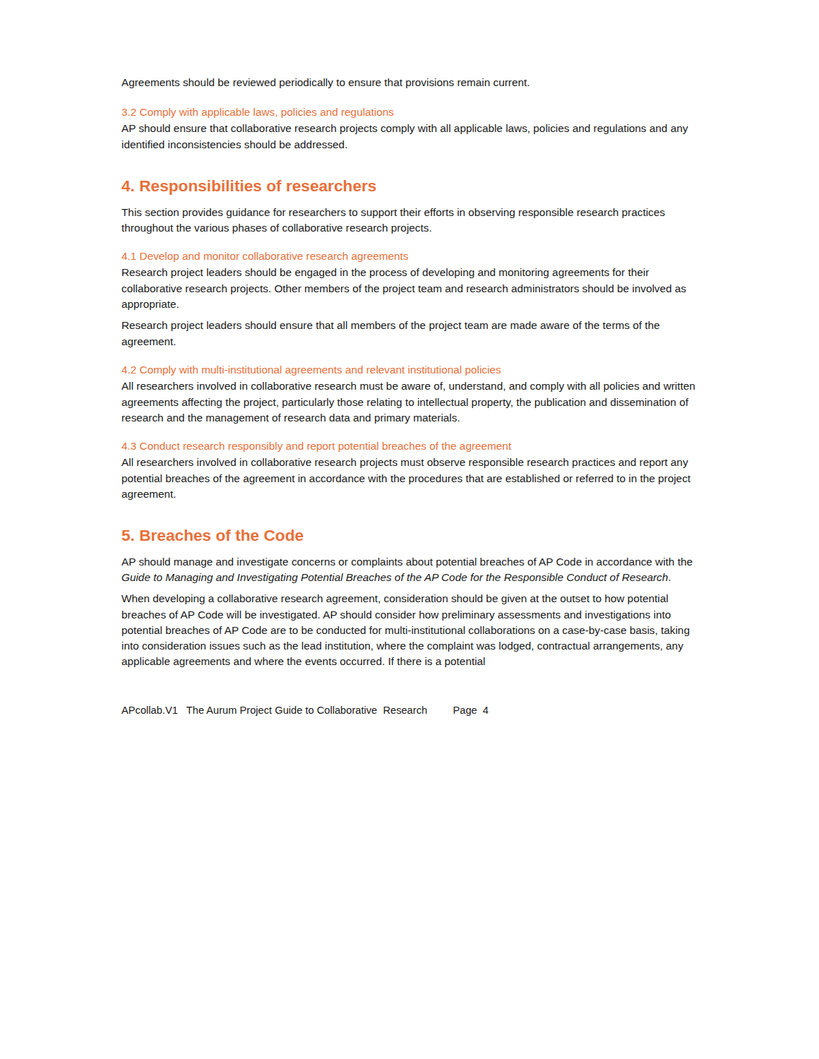Agreements should be reviewed periodically to ensure that provisions remain current.
3.2 Comply with applicable laws, policies and regulations
AP should ensure that collaborative research projects comply with all applicable laws, policies and regulations and any identified inconsistencies should be addressed.
4. Responsibilities of researchers
This section provides guidance for researchers to support their efforts in observing responsible research practices throughout the various phases of collaborative research projects.
4.1 Develop and monitor collaborative research agreements
Research project leaders should be engaged in the process of developing and monitoring agreements for their collaborative research projects. Other members of the project team and research administrators should be involved as appropriate.
Research project leaders should ensure that all members of the project team are made aware of the terms of the agreement.
4.2 Comply with multi-institutional agreements and relevant institutional policies
All researchers involved in collaborative research must be aware of, understand, and comply with all policies and written agreements affecting the project, particularly those relating to intellectual property, the publication and dissemination of research and the management of research data and primary materials.
4.3 Conduct research responsibly and report potential breaches of the agreement
All researchers involved in collaborative research projects must observe responsible research practices and report any potential breaches of the agreement in accordance with the procedures that are established or referred to in the project agreement.
5. Breaches of the Code
AP should manage and investigate concerns or complaints about potential breaches of AP Code in accordance with the Guide to Managing and Investigating Potential Breaches of the AP Code for the Responsible Conduct of Research.
When developing a collaborative research agreement, consideration should be given at the outset to how potential breaches of AP Code will be investigated. AP should consider how preliminary assessments and investigations into potential breaches of AP Code are to be conducted for multi-institutional collaborations on a case-by-case basis, taking into consideration issues such as the lead institution, where the complaint was lodged, contractual arrangements, any applicable agreements and where the events occurred. If there is a potential
APcollab.V1 The Aurum Project Guide to Collaborative Research Page 4